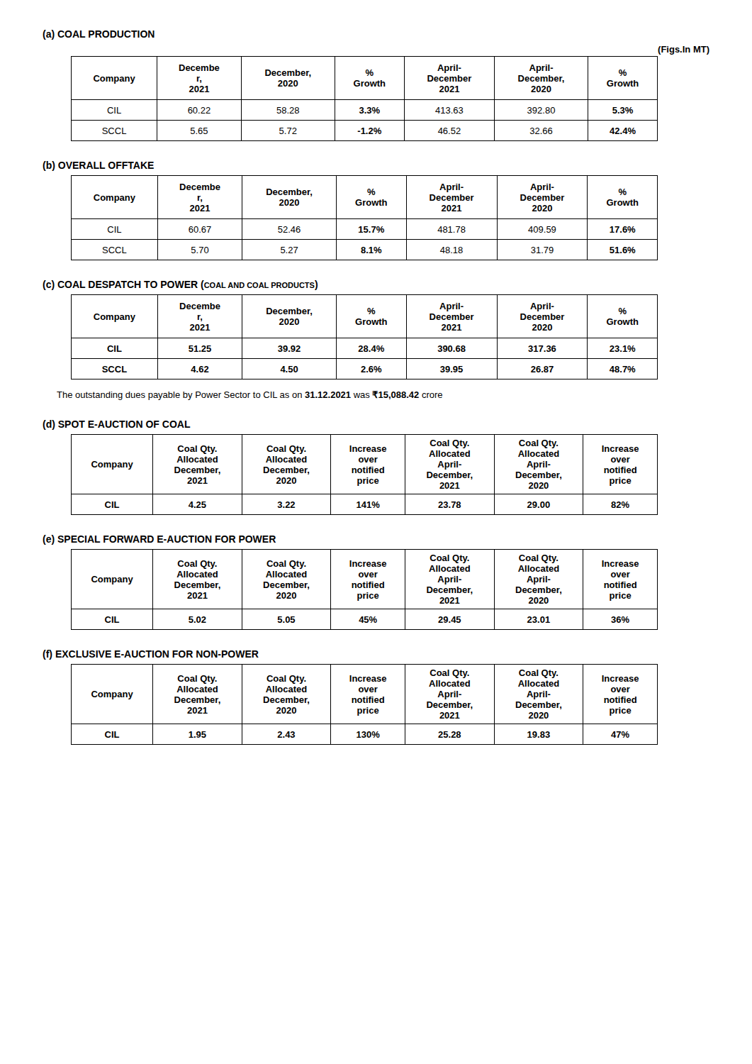(a) COAL PRODUCTION
(Figs.In MT)
| Company | Decembe r, 2021 | December, 2020 | % Growth | April- December 2021 | April- December, 2020 | % Growth |
| --- | --- | --- | --- | --- | --- | --- |
| CIL | 60.22 | 58.28 | 3.3% | 413.63 | 392.80 | 5.3% |
| SCCL | 5.65 | 5.72 | -1.2% | 46.52 | 32.66 | 42.4% |
(b) OVERALL OFFTAKE
| Company | Decembe r, 2021 | December, 2020 | % Growth | April- December 2021 | April- December 2020 | % Growth |
| --- | --- | --- | --- | --- | --- | --- |
| CIL | 60.67 | 52.46 | 15.7% | 481.78 | 409.59 | 17.6% |
| SCCL | 5.70 | 5.27 | 8.1% | 48.18 | 31.79 | 51.6% |
(c) COAL DESPATCH TO POWER (COAL AND COAL PRODUCTS)
| Company | Decembe r, 2021 | December, 2020 | % Growth | April- December 2021 | April- December 2020 | % Growth |
| --- | --- | --- | --- | --- | --- | --- |
| CIL | 51.25 | 39.92 | 28.4% | 390.68 | 317.36 | 23.1% |
| SCCL | 4.62 | 4.50 | 2.6% | 39.95 | 26.87 | 48.7% |
The outstanding dues payable by Power Sector to CIL as on 31.12.2021 was ₹15,088.42 crore
(d) SPOT E-AUCTION OF COAL
| Company | Coal Qty. Allocated December, 2021 | Coal Qty. Allocated December, 2020 | Increase over notified price | Coal Qty. Allocated April- December, 2021 | Coal Qty. Allocated April- December, 2020 | Increase over notified price |
| --- | --- | --- | --- | --- | --- | --- |
| CIL | 4.25 | 3.22 | 141% | 23.78 | 29.00 | 82% |
(e) SPECIAL FORWARD E-AUCTION FOR POWER
| Company | Coal Qty. Allocated December, 2021 | Coal Qty. Allocated December, 2020 | Increase over notified price | Coal Qty. Allocated April- December, 2021 | Coal Qty. Allocated April- December, 2020 | Increase over notified price |
| --- | --- | --- | --- | --- | --- | --- |
| CIL | 5.02 | 5.05 | 45% | 29.45 | 23.01 | 36% |
(f) EXCLUSIVE E-AUCTION FOR NON-POWER
| Company | Coal Qty. Allocated December, 2021 | Coal Qty. Allocated December, 2020 | Increase over notified price | Coal Qty. Allocated April- December, 2021 | Coal Qty. Allocated April- December, 2020 | Increase over notified price |
| --- | --- | --- | --- | --- | --- | --- |
| CIL | 1.95 | 2.43 | 130% | 25.28 | 19.83 | 47% |